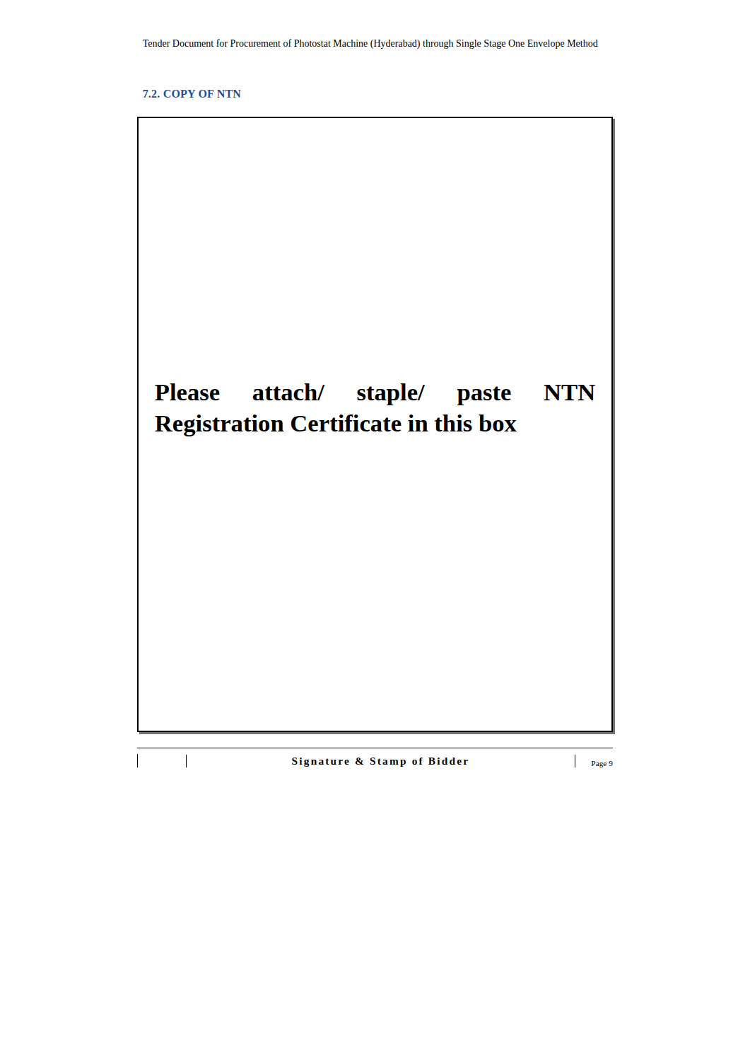Tender Document for Procurement of Photostat Machine (Hyderabad) through Single Stage One Envelope Method
7.2. COPY OF NTN
Please attach/ staple/ paste NTN Registration Certificate in this box
Signature & Stamp of Bidder
Page 9